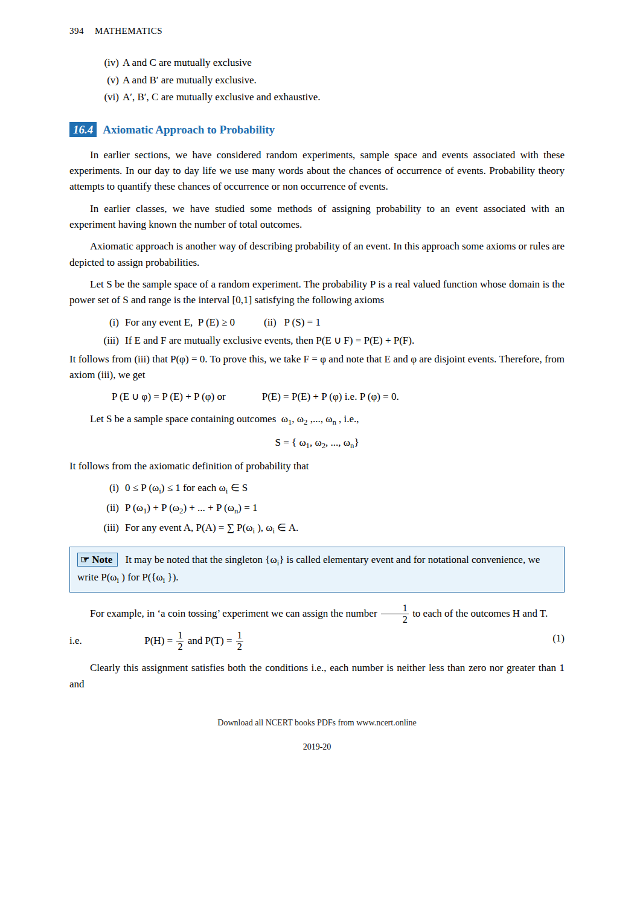394 MATHEMATICS
(iv) A and C are mutually exclusive
(v) A and B′ are mutually exclusive.
(vi) A′, B′, C are mutually exclusive and exhaustive.
16.4 Axiomatic Approach to Probability
In earlier sections, we have considered random experiments, sample space and events associated with these experiments. In our day to day life we use many words about the chances of occurrence of events. Probability theory attempts to quantify these chances of occurrence or non occurrence of events.
In earlier classes, we have studied some methods of assigning probability to an event associated with an experiment having known the number of total outcomes.
Axiomatic approach is another way of describing probability of an event. In this approach some axioms or rules are depicted to assign probabilities.
Let S be the sample space of a random experiment. The probability P is a real valued function whose domain is the power set of S and range is the interval [0,1] satisfying the following axioms
(i) For any event E, P (E) ≥ 0 (ii) P (S) = 1
(iii) If E and F are mutually exclusive events, then P(E ∪ F) = P(E) + P(F).
It follows from (iii) that P(φ) = 0. To prove this, we take F = φ and note that E and φ are disjoint events. Therefore, from axiom (iii), we get
P (E ∪ φ) = P (E) + P (φ) or P(E) = P(E) + P (φ) i.e. P (φ) = 0.
Let S be a sample space containing outcomes ω1, ω2 ,..., ωn , i.e.,
S = { ω1, ω2, ..., ωn}
It follows from the axiomatic definition of probability that
(i) 0 ≤ P (ωi) ≤ 1 for each ωi ∈ S
(ii) P (ω1) + P (ω2) + ... + P (ωn) = 1
(iii) For any event A, P(A) = ∑ P(ωi ), ωi ∈ A.
☞ Note
It may be noted that the singleton {ωi} is called elementary event and for notational convenience, we write P(ωi ) for P({ωi }).
For example, in ‘a coin tossing’ experiment we can assign the number 12 to each of the outcomes H and T.
i.e. P(H) = 12 and P(T) = 12 (1)
Clearly this assignment satisfies both the conditions i.e., each number is neither less than zero nor greater than 1 and
Download all NCERT books PDFs from www.ncert.online
2019-20